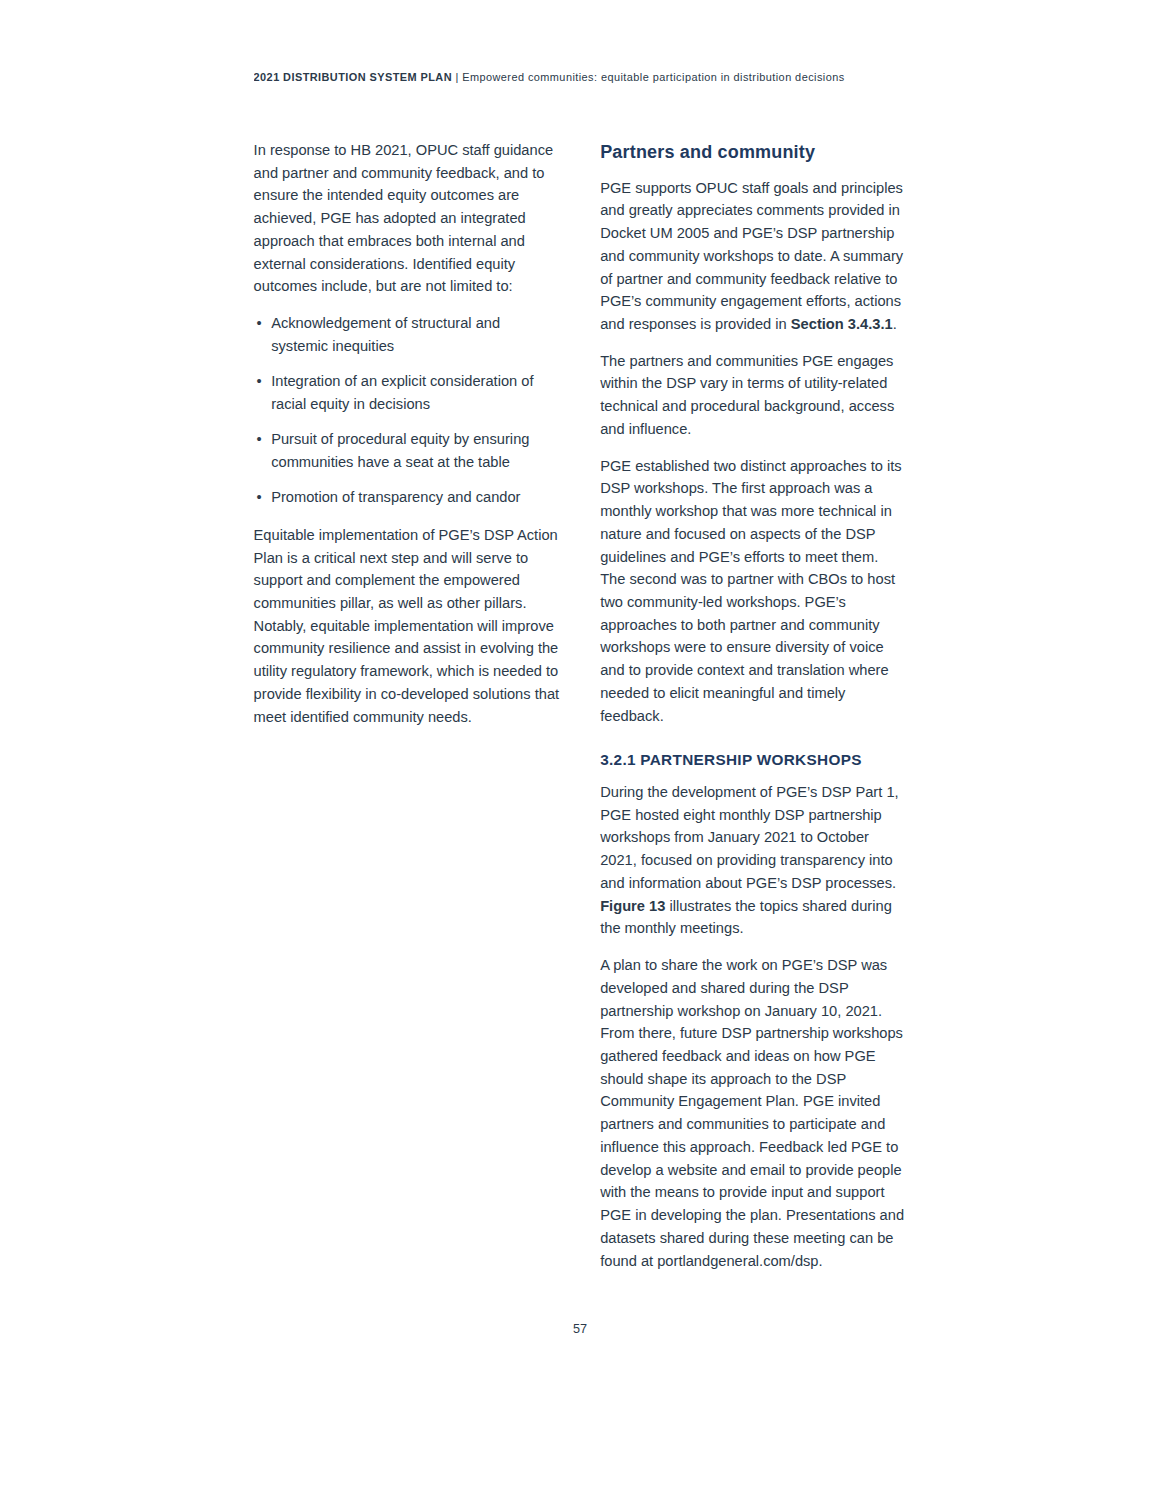2021 DISTRIBUTION SYSTEM PLAN | Empowered communities: equitable participation in distribution decisions
In response to HB 2021, OPUC staff guidance and partner and community feedback, and to ensure the intended equity outcomes are achieved, PGE has adopted an integrated approach that embraces both internal and external considerations. Identified equity outcomes include, but are not limited to:
Acknowledgement of structural and systemic inequities
Integration of an explicit consideration of racial equity in decisions
Pursuit of procedural equity by ensuring communities have a seat at the table
Promotion of transparency and candor
Equitable implementation of PGE’s DSP Action Plan is a critical next step and will serve to support and complement the empowered communities pillar, as well as other pillars. Notably, equitable implementation will improve community resilience and assist in evolving the utility regulatory framework, which is needed to provide flexibility in co-developed solutions that meet identified community needs.
Partners and community
PGE supports OPUC staff goals and principles and greatly appreciates comments provided in Docket UM 2005 and PGE’s DSP partnership and community workshops to date. A summary of partner and community feedback relative to PGE’s community engagement efforts, actions and responses is provided in Section 3.4.3.1.
The partners and communities PGE engages within the DSP vary in terms of utility-related technical and procedural background, access and influence.
PGE established two distinct approaches to its DSP workshops. The first approach was a monthly workshop that was more technical in nature and focused on aspects of the DSP guidelines and PGE’s efforts to meet them. The second was to partner with CBOs to host two community-led workshops. PGE’s approaches to both partner and community workshops were to ensure diversity of voice and to provide context and translation where needed to elicit meaningful and timely feedback.
3.2.1 PARTNERSHIP WORKSHOPS
During the development of PGE’s DSP Part 1, PGE hosted eight monthly DSP partnership workshops from January 2021 to October 2021, focused on providing transparency into and information about PGE’s DSP processes. Figure 13 illustrates the topics shared during the monthly meetings.
A plan to share the work on PGE’s DSP was developed and shared during the DSP partnership workshop on January 10, 2021. From there, future DSP partnership workshops gathered feedback and ideas on how PGE should shape its approach to the DSP Community Engagement Plan. PGE invited partners and communities to participate and influence this approach. Feedback led PGE to develop a website and email to provide people with the means to provide input and support PGE in developing the plan. Presentations and datasets shared during these meeting can be found at portlandgeneral.com/dsp.
57